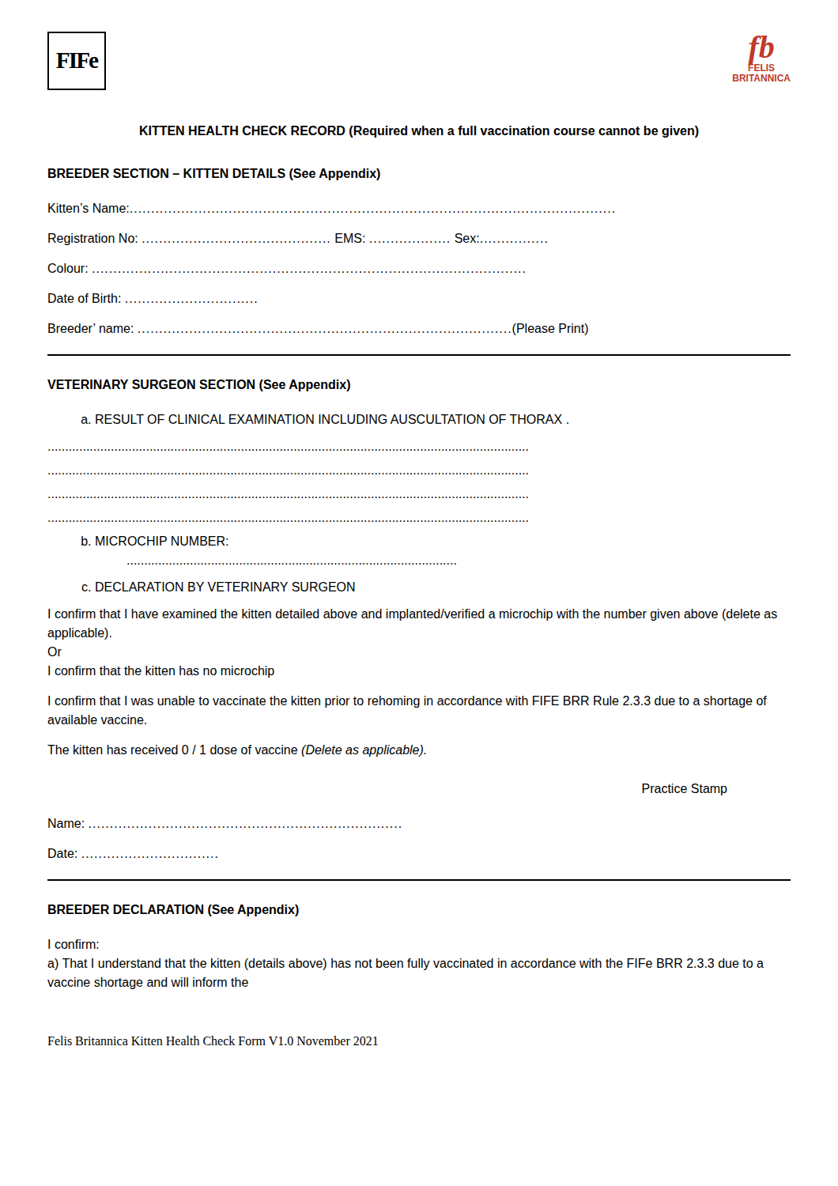FIFe
fb FELIS
BRITANNICA
KITTEN HEALTH CHECK RECORD (Required when a full vaccination course cannot be given)
BREEDER SECTION – KITTEN DETAILS (See Appendix)
Kitten’s Name:.................................................................................................................
Registration No: ............................................ EMS: ................... Sex:................
Colour: .....................................................................................................
Date of Birth: ...............................
Breeder’ name: .......................................................................................(Please Print)
VETERINARY SURGEON SECTION (See Appendix)
RESULT OF CLINICAL EXAMINATION INCLUDING AUSCULTATION OF THORAX .
.........................................................................................................................................
.........................................................................................................................................
.........................................................................................................................................
.........................................................................................................................................
MICROCHIP NUMBER:
..............................................................................................
DECLARATION BY VETERINARY SURGEON
I confirm that I have examined the kitten detailed above and implanted/verified a microchip with the number given above (delete as applicable).
Or
I confirm that the kitten has no microchip
I confirm that I was unable to vaccinate the kitten prior to rehoming in accordance with FIFE BRR Rule 2.3.3 due to a shortage of available vaccine.
The kitten has received 0 / 1 dose of vaccine (Delete as applicable).
Practice Stamp
Name: .........................................................................
Date: ................................
BREEDER DECLARATION (See Appendix)
I confirm:
a) That I understand that the kitten (details above) has not been fully vaccinated in accordance with the FIFe BRR 2.3.3 due to a vaccine shortage and will inform the
Felis Britannica Kitten Health Check Form V1.0 November 2021